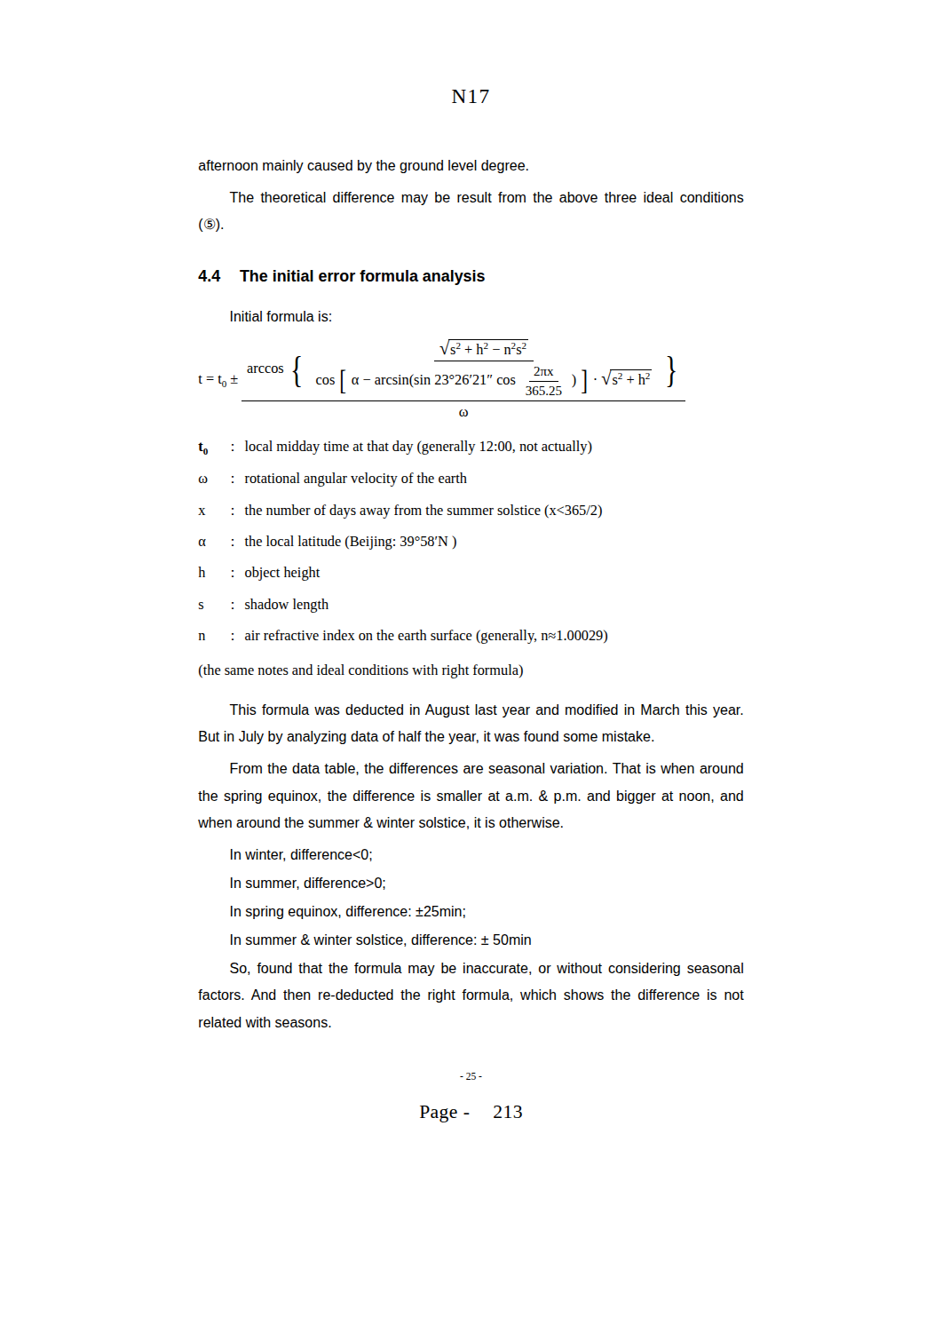N17
afternoon mainly caused by the ground level degree.
The theoretical difference may be result from the above three ideal conditions (⑤).
4.4 The initial error formula analysis
Initial formula is:
t = t0 ± arccos { √s2 + h2 − n2s2 cos [ α − arcsin(sin 23°26′21″ cos 2πx 365.25 ) ] · √s2 + h2 } ω
t0：local midday time at that day (generally 12:00, not actually)
ω：rotational angular velocity of the earth
x：the number of days away from the summer solstice (x<365/2)
α：the local latitude (Beijing: 39°58′N )
h：object height
s：shadow length
n：air refractive index on the earth surface (generally, n≈1.00029)
(the same notes and ideal conditions with right formula)
This formula was deducted in August last year and modified in March this year. But in July by analyzing data of half the year, it was found some mistake.
From the data table, the differences are seasonal variation. That is when around the spring equinox, the difference is smaller at a.m. & p.m. and bigger at noon, and when around the summer & winter solstice, it is otherwise.
In winter, difference<0;
In summer, difference>0;
In spring equinox, difference: ±25min;
In summer & winter solstice, difference: ± 50min
So, found that the formula may be inaccurate, or without considering seasonal factors. And then re-deducted the right formula, which shows the difference is not related with seasons.
- 25 -
Page - 213